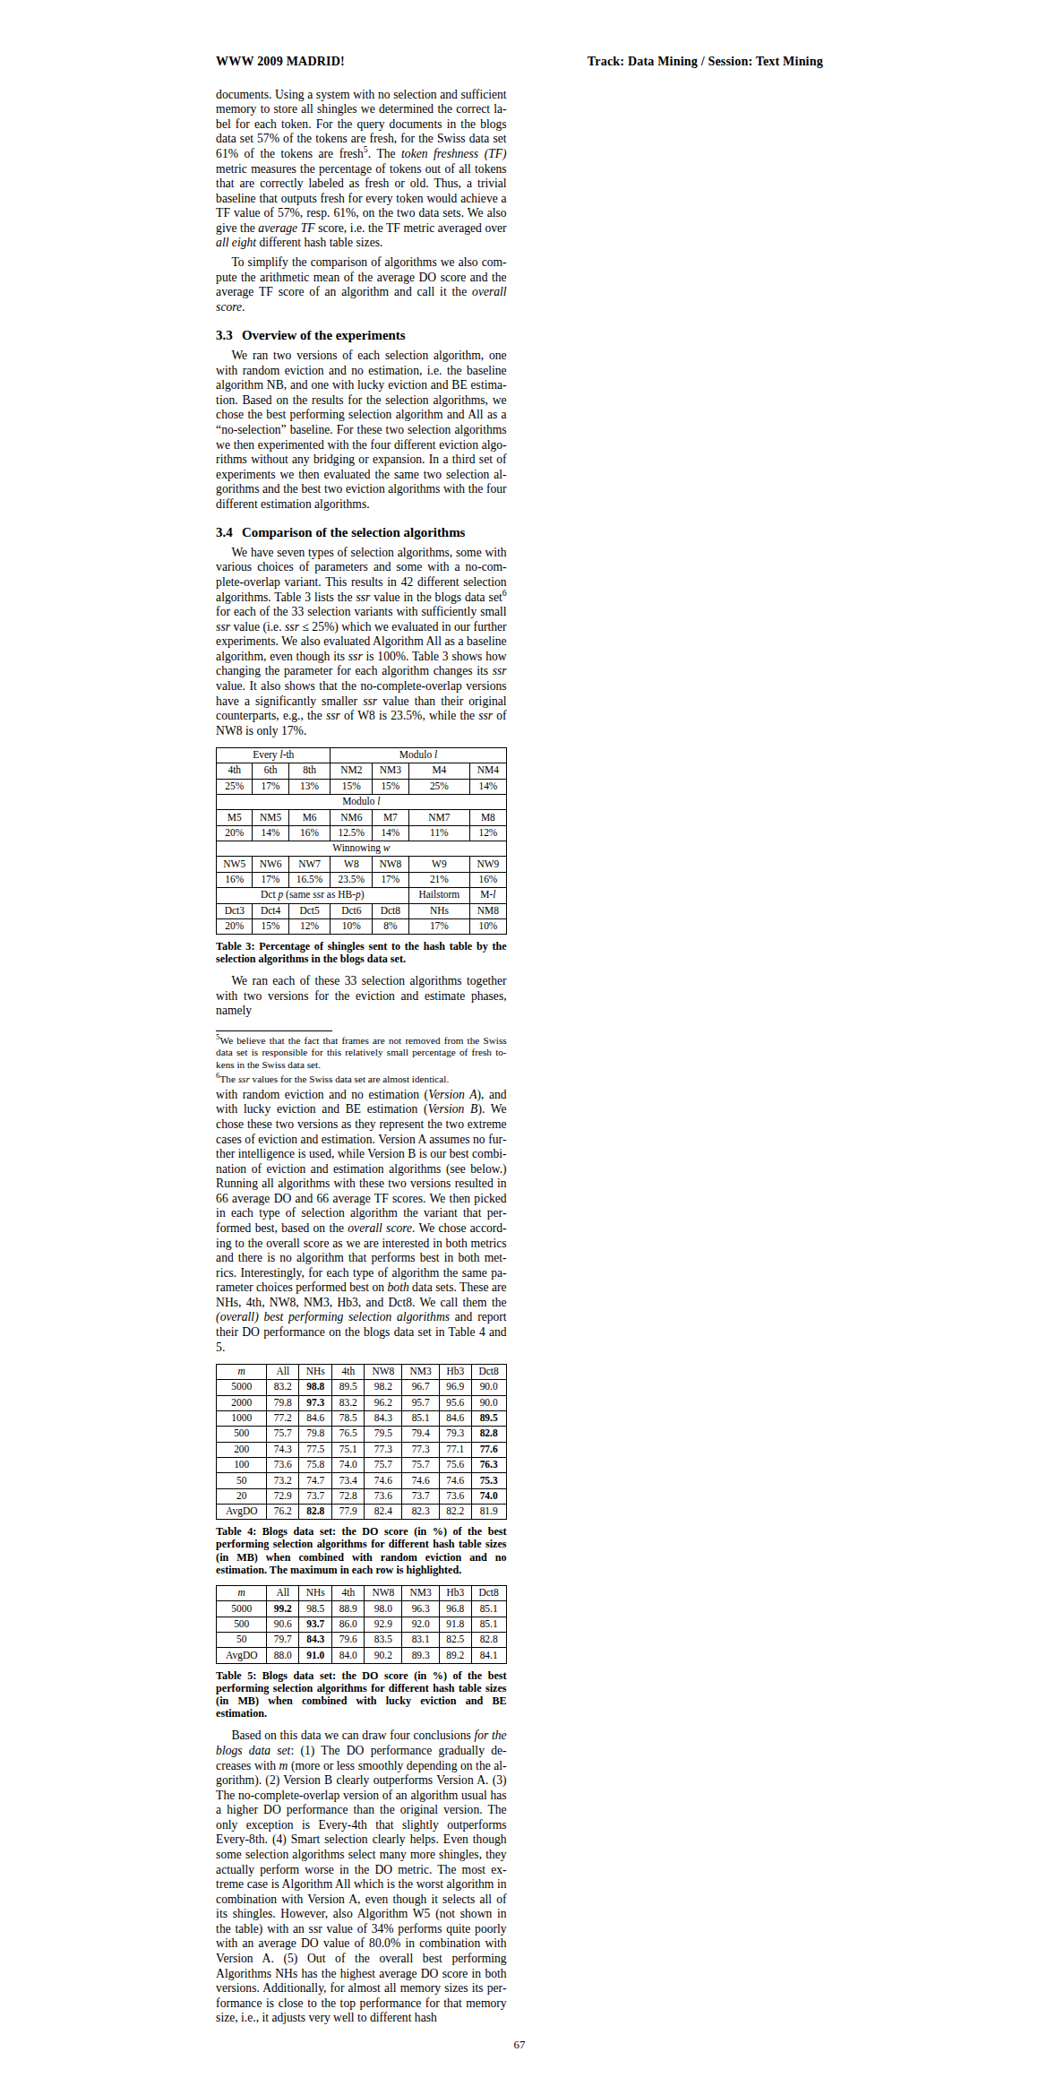WWW 2009 MADRID!
Track: Data Mining / Session: Text Mining
documents. Using a system with no selection and sufficient memory to store all shingles we determined the correct label for each token. For the query documents in the blogs data set 57% of the tokens are fresh, for the Swiss data set 61% of the tokens are fresh5. The token freshness (TF) metric measures the percentage of tokens out of all tokens that are correctly labeled as fresh or old. Thus, a trivial baseline that outputs fresh for every token would achieve a TF value of 57%, resp. 61%, on the two data sets. We also give the average TF score, i.e. the TF metric averaged over all eight different hash table sizes.
To simplify the comparison of algorithms we also compute the arithmetic mean of the average DO score and the average TF score of an algorithm and call it the overall score.
3.3 Overview of the experiments
We ran two versions of each selection algorithm, one with random eviction and no estimation, i.e. the baseline algorithm NB, and one with lucky eviction and BE estimation. Based on the results for the selection algorithms, we chose the best performing selection algorithm and All as a “no-selection” baseline. For these two selection algorithms we then experimented with the four different eviction algorithms without any bridging or expansion. In a third set of experiments we then evaluated the same two selection algorithms and the best two eviction algorithms with the four different estimation algorithms.
3.4 Comparison of the selection algorithms
We have seven types of selection algorithms, some with various choices of parameters and some with a no-complete-overlap variant. This results in 42 different selection algorithms. Table 3 lists the ssr value in the blogs data set6 for each of the 33 selection variants with sufficiently small ssr value (i.e. ssr ≤ 25%) which we evaluated in our further experiments. We also evaluated Algorithm All as a baseline algorithm, even though its ssr is 100%. Table 3 shows how changing the parameter for each algorithm changes its ssr value. It also shows that the no-complete-overlap versions have a significantly smaller ssr value than their original counterparts, e.g., the ssr of W8 is 23.5%, while the ssr of NW8 is only 17%.
| Every l -th | Modulo l |
| 4th | 6th | 8th | NM2 | NM3 | M4 | NM4 |
| 25% | 17% | 13% | 15% | 15% | 25% | 14% |
| Modulo l |
| M5 | NM5 | M6 | NM6 | M7 | NM7 | M8 |
| 20% | 14% | 16% | 12.5% | 14% | 11% | 12% |
| Winnowing w |
| NW5 | NW6 | NW7 | W8 | NW8 | W9 | NW9 |
| 16% | 17% | 16.5% | 23.5% | 17% | 21% | 16% |
| Dct p (same ssr as HB- p ) | Hailstorm | M- l |
| Dct3 | Dct4 | Dct5 | Dct6 | Dct8 | NHs | NM8 |
| 20% | 15% | 12% | 10% | 8% | 17% | 10% |
Table 3: Percentage of shingles sent to the hash table by the selection algorithms in the blogs data set.
We ran each of these 33 selection algorithms together with two versions for the eviction and estimate phases, namely
5We believe that the fact that frames are not removed from the Swiss data set is responsible for this relatively small percentage of fresh tokens in the Swiss data set.
6The ssr values for the Swiss data set are almost identical.
with random eviction and no estimation (Version A), and with lucky eviction and BE estimation (Version B). We chose these two versions as they represent the two extreme cases of eviction and estimation. Version A assumes no further intelligence is used, while Version B is our best combination of eviction and estimation algorithms (see below.) Running all algorithms with these two versions resulted in 66 average DO and 66 average TF scores. We then picked in each type of selection algorithm the variant that performed best, based on the overall score. We chose according to the overall score as we are interested in both metrics and there is no algorithm that performs best in both metrics. Interestingly, for each type of algorithm the same parameter choices performed best on both data sets. These are NHs, 4th, NW8, NM3, Hb3, and Dct8. We call them the (overall) best performing selection algorithms and report their DO performance on the blogs data set in Table 4 and 5.
| m | All | NHs | 4th | NW8 | NM3 | Hb3 | Dct8 |
| --- | --- | --- | --- | --- | --- | --- | --- |
| 5000 | 83.2 | 98.8 | 89.5 | 98.2 | 96.7 | 96.9 | 90.0 |
| 2000 | 79.8 | 97.3 | 83.2 | 96.2 | 95.7 | 95.6 | 90.0 |
| 1000 | 77.2 | 84.6 | 78.5 | 84.3 | 85.1 | 84.6 | 89.5 |
| 500 | 75.7 | 79.8 | 76.5 | 79.5 | 79.4 | 79.3 | 82.8 |
| 200 | 74.3 | 77.5 | 75.1 | 77.3 | 77.3 | 77.1 | 77.6 |
| 100 | 73.6 | 75.8 | 74.0 | 75.7 | 75.7 | 75.6 | 76.3 |
| 50 | 73.2 | 74.7 | 73.4 | 74.6 | 74.6 | 74.6 | 75.3 |
| 20 | 72.9 | 73.7 | 72.8 | 73.6 | 73.7 | 73.6 | 74.0 |
| AvgDO | 76.2 | 82.8 | 77.9 | 82.4 | 82.3 | 82.2 | 81.9 |
Table 4: Blogs data set: the DO score (in %) of the best performing selection algorithms for different hash table sizes (in MB) when combined with random eviction and no estimation. The maximum in each row is highlighted.
| m | All | NHs | 4th | NW8 | NM3 | Hb3 | Dct8 |
| --- | --- | --- | --- | --- | --- | --- | --- |
| 5000 | 99.2 | 98.5 | 88.9 | 98.0 | 96.3 | 96.8 | 85.1 |
| 500 | 90.6 | 93.7 | 86.0 | 92.9 | 92.0 | 91.8 | 85.1 |
| 50 | 79.7 | 84.3 | 79.6 | 83.5 | 83.1 | 82.5 | 82.8 |
| AvgDO | 88.0 | 91.0 | 84.0 | 90.2 | 89.3 | 89.2 | 84.1 |
Table 5: Blogs data set: the DO score (in %) of the best performing selection algorithms for different hash table sizes (in MB) when combined with lucky eviction and BE estimation.
Based on this data we can draw four conclusions for the blogs data set: (1) The DO performance gradually decreases with m (more or less smoothly depending on the algorithm). (2) Version B clearly outperforms Version A. (3) The no-complete-overlap version of an algorithm usual has a higher DO performance than the original version. The only exception is Every-4th that slightly outperforms Every-8th. (4) Smart selection clearly helps. Even though some selection algorithms select many more shingles, they actually perform worse in the DO metric. The most extreme case is Algorithm All which is the worst algorithm in combination with Version A, even though it selects all of its shingles. However, also Algorithm W5 (not shown in the table) with an ssr value of 34% performs quite poorly with an average DO value of 80.0% in combination with Version A. (5) Out of the overall best performing Algorithms NHs has the highest average DO score in both versions. Additionally, for almost all memory sizes its performance is close to the top performance for that memory size, i.e., it adjusts very well to different hash
67